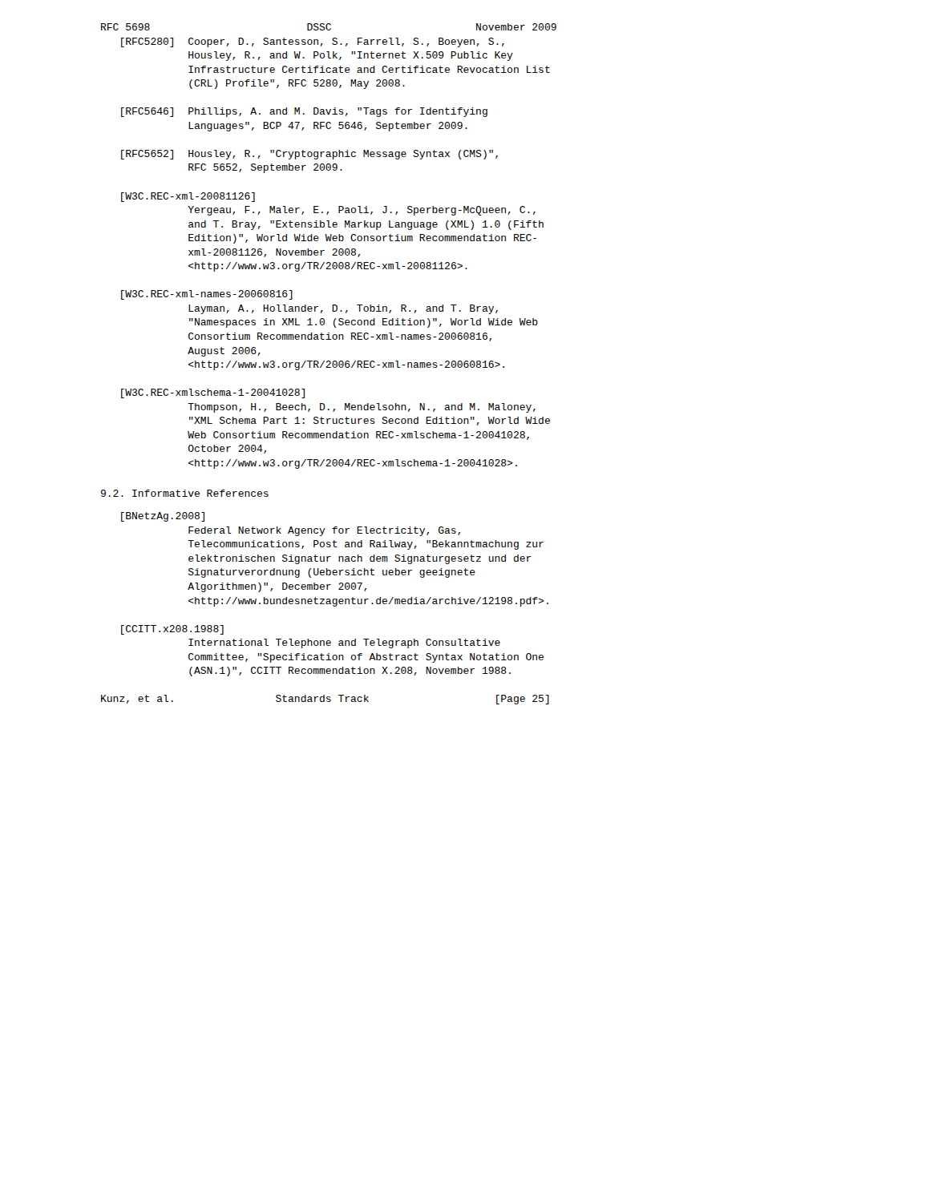RFC 5698                         DSSC                       November 2009
   [RFC5280]  Cooper, D., Santesson, S., Farrell, S., Boeyen, S.,
              Housley, R., and W. Polk, "Internet X.509 Public Key
              Infrastructure Certificate and Certificate Revocation List
              (CRL) Profile", RFC 5280, May 2008.

   [RFC5646]  Phillips, A. and M. Davis, "Tags for Identifying
              Languages", BCP 47, RFC 5646, September 2009.

   [RFC5652]  Housley, R., "Cryptographic Message Syntax (CMS)",
              RFC 5652, September 2009.

   [W3C.REC-xml-20081126]
              Yergeau, F., Maler, E., Paoli, J., Sperberg-McQueen, C.,
              and T. Bray, "Extensible Markup Language (XML) 1.0 (Fifth
              Edition)", World Wide Web Consortium Recommendation REC-
              xml-20081126, November 2008,
              <http://www.w3.org/TR/2008/REC-xml-20081126>.

   [W3C.REC-xml-names-20060816]
              Layman, A., Hollander, D., Tobin, R., and T. Bray,
              "Namespaces in XML 1.0 (Second Edition)", World Wide Web
              Consortium Recommendation REC-xml-names-20060816,
              August 2006,
              <http://www.w3.org/TR/2006/REC-xml-names-20060816>.

   [W3C.REC-xmlschema-1-20041028]
              Thompson, H., Beech, D., Mendelsohn, N., and M. Maloney,
              "XML Schema Part 1: Structures Second Edition", World Wide
              Web Consortium Recommendation REC-xmlschema-1-20041028,
              October 2004,
              <http://www.w3.org/TR/2004/REC-xmlschema-1-20041028>.
9.2. Informative References
   [BNetzAg.2008]
              Federal Network Agency for Electricity, Gas,
              Telecommunications, Post and Railway, "Bekanntmachung zur
              elektronischen Signatur nach dem Signaturgesetz und der
              Signaturverordnung (Uebersicht ueber geeignete
              Algorithmen)", December 2007,
              <http://www.bundesnetzagentur.de/media/archive/12198.pdf>.

   [CCITT.x208.1988]
              International Telephone and Telegraph Consultative
              Committee, "Specification of Abstract Syntax Notation One
              (ASN.1)", CCITT Recommendation X.208, November 1988.
Kunz, et al.                Standards Track                    [Page 25]